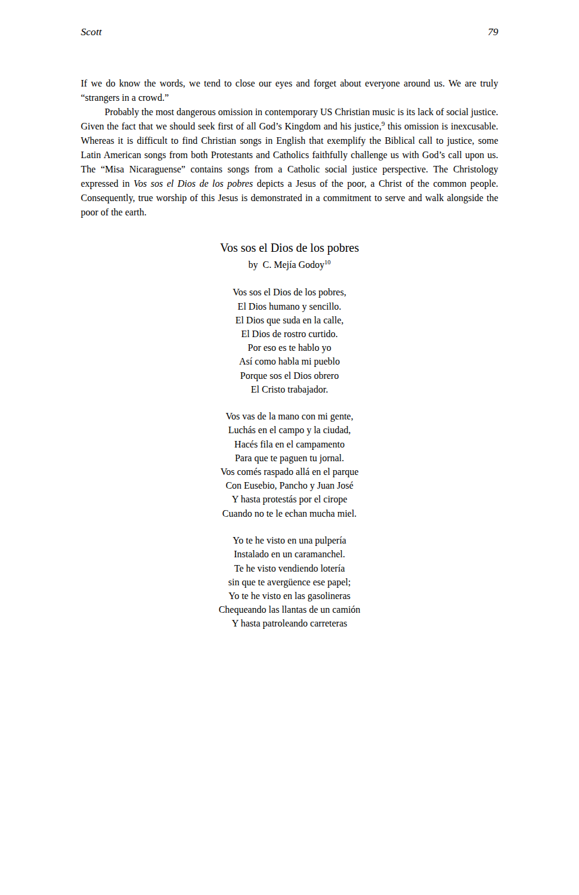Scott 79
If we do know the words, we tend to close our eyes and forget about everyone around us. We are truly “strangers in a crowd.”
Probably the most dangerous omission in contemporary US Christian music is its lack of social justice. Given the fact that we should seek first of all God’s Kingdom and his justice,9 this omission is inexcusable. Whereas it is difficult to find Christian songs in English that exemplify the Biblical call to justice, some Latin American songs from both Protestants and Catholics faithfully challenge us with God’s call upon us. The “Misa Nicaraguense” contains songs from a Catholic social justice perspective. The Christology expressed in Vos sos el Dios de los pobres depicts a Jesus of the poor, a Christ of the common people. Consequently, true worship of this Jesus is demonstrated in a commitment to serve and walk alongside the poor of the earth.
Vos sos el Dios de los pobres
by C. Mejía Godoy10
Vos sos el Dios de los pobres,
El Dios humano y sencillo.
El Dios que suda en la calle,
El Dios de rostro curtido.
Por eso es te hablo yo
Así como habla mi pueblo
Porque sos el Dios obrero
El Cristo trabajador.
Vos vas de la mano con mi gente,
Luchás en el campo y la ciudad,
Hacés fila en el campamento
Para que te paguen tu jornal.
Vos comés raspado allá en el parque
Con Eusebio, Pancho y Juan José
Y hasta protestás por el cirope
Cuando no te le echan mucha miel.
Yo te he visto en una pulpería
Instalado en un caramanchel.
Te he visto vendiendo lotería
sin que te avergüence ese papel;
Yo te he visto en las gasolineras
Chequeando las llantas de un camión
Y hasta patroleando carreteras